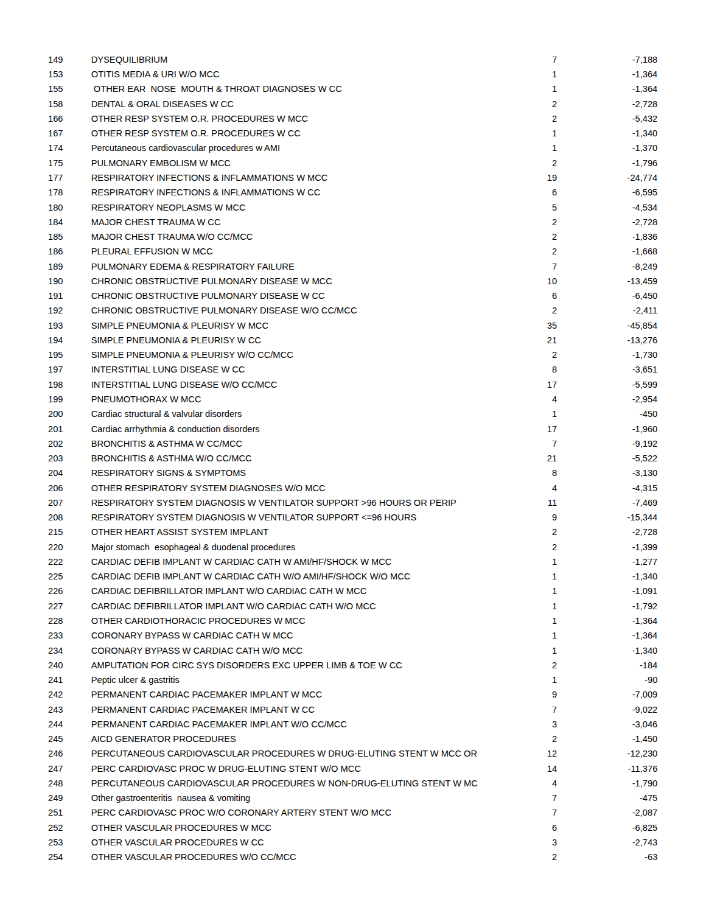| 149 | DYSEQUILIBRIUM | 7 | -7,188 |
| 153 | OTITIS MEDIA & URI W/O MCC | 1 | -1,364 |
| 155 | OTHER EAR NOSE MOUTH & THROAT DIAGNOSES W CC | 1 | -1,364 |
| 158 | DENTAL & ORAL DISEASES W CC | 2 | -2,728 |
| 166 | OTHER RESP SYSTEM O.R. PROCEDURES W MCC | 2 | -5,432 |
| 167 | OTHER RESP SYSTEM O.R. PROCEDURES W CC | 1 | -1,340 |
| 174 | Percutaneous cardiovascular procedures w AMI | 1 | -1,370 |
| 175 | PULMONARY EMBOLISM W MCC | 2 | -1,796 |
| 177 | RESPIRATORY INFECTIONS & INFLAMMATIONS W MCC | 19 | -24,774 |
| 178 | RESPIRATORY INFECTIONS & INFLAMMATIONS W CC | 6 | -6,595 |
| 180 | RESPIRATORY NEOPLASMS W MCC | 5 | -4,534 |
| 184 | MAJOR CHEST TRAUMA W CC | 2 | -2,728 |
| 185 | MAJOR CHEST TRAUMA W/O CC/MCC | 2 | -1,836 |
| 186 | PLEURAL EFFUSION W MCC | 2 | -1,668 |
| 189 | PULMONARY EDEMA & RESPIRATORY FAILURE | 7 | -8,249 |
| 190 | CHRONIC OBSTRUCTIVE PULMONARY DISEASE W MCC | 10 | -13,459 |
| 191 | CHRONIC OBSTRUCTIVE PULMONARY DISEASE W CC | 6 | -6,450 |
| 192 | CHRONIC OBSTRUCTIVE PULMONARY DISEASE W/O CC/MCC | 2 | -2,411 |
| 193 | SIMPLE PNEUMONIA & PLEURISY W MCC | 35 | -45,854 |
| 194 | SIMPLE PNEUMONIA & PLEURISY W CC | 21 | -13,276 |
| 195 | SIMPLE PNEUMONIA & PLEURISY W/O CC/MCC | 2 | -1,730 |
| 197 | INTERSTITIAL LUNG DISEASE W CC | 8 | -3,651 |
| 198 | INTERSTITIAL LUNG DISEASE W/O CC/MCC | 17 | -5,599 |
| 199 | PNEUMOTHORAX W MCC | 4 | -2,954 |
| 200 | Cardiac structural & valvular disorders | 1 | -450 |
| 201 | Cardiac arrhythmia & conduction disorders | 17 | -1,960 |
| 202 | BRONCHITIS & ASTHMA W CC/MCC | 7 | -9,192 |
| 203 | BRONCHITIS & ASTHMA W/O CC/MCC | 21 | -5,522 |
| 204 | RESPIRATORY SIGNS & SYMPTOMS | 8 | -3,130 |
| 206 | OTHER RESPIRATORY SYSTEM DIAGNOSES W/O MCC | 4 | -4,315 |
| 207 | RESPIRATORY SYSTEM DIAGNOSIS W VENTILATOR SUPPORT >96 HOURS OR PERIP | 11 | -7,469 |
| 208 | RESPIRATORY SYSTEM DIAGNOSIS W VENTILATOR SUPPORT <=96 HOURS | 9 | -15,344 |
| 215 | OTHER HEART ASSIST SYSTEM IMPLANT | 2 | -2,728 |
| 220 | Major stomach esophageal & duodenal procedures | 2 | -1,399 |
| 222 | CARDIAC DEFIB IMPLANT W CARDIAC CATH W AMI/HF/SHOCK W MCC | 1 | -1,277 |
| 225 | CARDIAC DEFIB IMPLANT W CARDIAC CATH W/O AMI/HF/SHOCK W/O MCC | 1 | -1,340 |
| 226 | CARDIAC DEFIBRILLATOR IMPLANT W/O CARDIAC CATH W MCC | 1 | -1,091 |
| 227 | CARDIAC DEFIBRILLATOR IMPLANT W/O CARDIAC CATH W/O MCC | 1 | -1,792 |
| 228 | OTHER CARDIOTHORACIC PROCEDURES W MCC | 1 | -1,364 |
| 233 | CORONARY BYPASS W CARDIAC CATH W MCC | 1 | -1,364 |
| 234 | CORONARY BYPASS W CARDIAC CATH W/O MCC | 1 | -1,340 |
| 240 | AMPUTATION FOR CIRC SYS DISORDERS EXC UPPER LIMB & TOE W CC | 2 | -184 |
| 241 | Peptic ulcer & gastritis | 1 | -90 |
| 242 | PERMANENT CARDIAC PACEMAKER IMPLANT W MCC | 9 | -7,009 |
| 243 | PERMANENT CARDIAC PACEMAKER IMPLANT W CC | 7 | -9,022 |
| 244 | PERMANENT CARDIAC PACEMAKER IMPLANT W/O CC/MCC | 3 | -3,046 |
| 245 | AICD GENERATOR PROCEDURES | 2 | -1,450 |
| 246 | PERCUTANEOUS CARDIOVASCULAR PROCEDURES W DRUG-ELUTING STENT W MCC OR | 12 | -12,230 |
| 247 | PERC CARDIOVASC PROC W DRUG-ELUTING STENT W/O MCC | 14 | -11,376 |
| 248 | PERCUTANEOUS CARDIOVASCULAR PROCEDURES W NON-DRUG-ELUTING STENT W MC | 4 | -1,790 |
| 249 | Other gastroenteritis nausea & vomiting | 7 | -475 |
| 251 | PERC CARDIOVASC PROC W/O CORONARY ARTERY STENT W/O MCC | 7 | -2,087 |
| 252 | OTHER VASCULAR PROCEDURES W MCC | 6 | -6,825 |
| 253 | OTHER VASCULAR PROCEDURES W CC | 3 | -2,743 |
| 254 | OTHER VASCULAR PROCEDURES W/O CC/MCC | 2 | -63 |